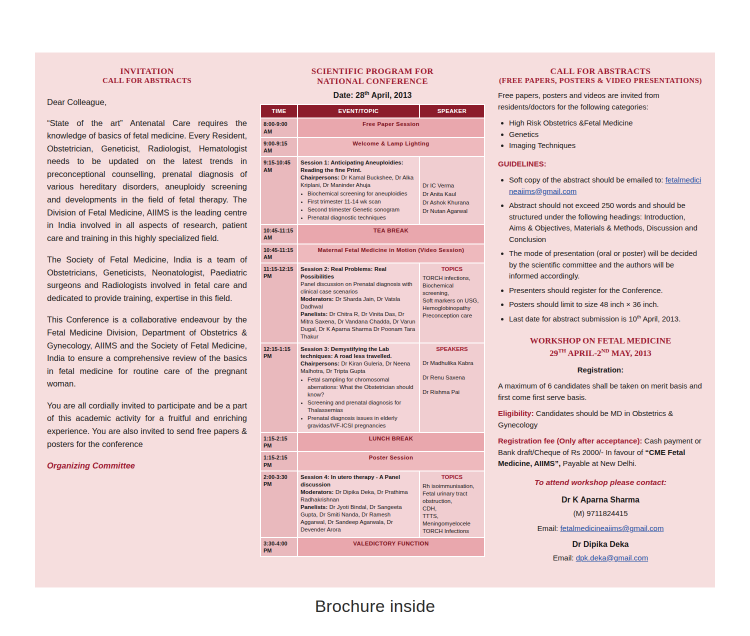INVITATION
CALL FOR ABSTRACTS
Dear Colleague,
“State of the art” Antenatal Care requires the knowledge of basics of fetal medicine. Every Resident, Obstetrician, Geneticist, Radiologist, Hematologist needs to be updated on the latest trends in preconceptional counselling, prenatal diagnosis of various hereditary disorders, aneuploidy screening and developments in the field of fetal therapy. The Division of Fetal Medicine, AIIMS is the leading centre in India involved in all aspects of research, patient care and training in this highly specialized field.
The Society of Fetal Medicine, India is a team of Obstetricians, Geneticists, Neonatologist, Paediatric surgeons and Radiologists involved in fetal care and dedicated to provide training, expertise in this field.
This Conference is a collaborative endeavour by the Fetal Medicine Division, Department of Obstetrics & Gynecology, AIIMS and the Society of Fetal Medicine, India to ensure a comprehensive review of the basics in fetal medicine for routine care of the pregnant woman.
You are all cordially invited to participate and be a part of this academic activity for a fruitful and enriching experience. You are also invited to send free papers & posters for the conference
Organizing Committee
SCIENTIFIC PROGRAM FOR
NATIONAL CONFERENCE
Date: 28th April, 2013
| TIME | EVENT/TOPIC | SPEAKER |
| --- | --- | --- |
| 8:00-9:00 AM | Free Paper Session |
| 9:00-9:15 AM | Welcome & Lamp Lighting |
| 9:15-10:45 AM | Session 1: Anticipating Aneuploidies: Reading the fine Print. Chairpersons: Dr Kamal Buckshee, Dr Alka Kriplani, Dr Maninder Ahuja Biochemical screening for aneuploidies First trimester 11-14 wk scan Second trimester Genetic sonogram Prenatal diagnostic techniques | Dr IC Verma Dr Anita Kaul Dr Ashok Khurana Dr Nutan Agarwal |
| 10:45-11:15 AM | TEA BREAK |
| 10:45-11:15 AM | Maternal Fetal Medicine in Motion (Video Session) |
| 11:15-12:15 PM | Session 2: Real Problems: Real Possibilities Panel discussion on Prenatal diagnosis with clinical case scenarios Moderators: Dr Sharda Jain, Dr Vatsla Dadhwal Panelists: Dr Chitra R, Dr Vinita Das, Dr Mitra Saxena, Dr Vandana Chadda, Dr Varun Dugal, Dr K Aparna Sharma Dr Poonam Tara Thakur | TOPICS TORCH infections, Biochemical screening, Soft markers on USG, Hemoglobinopathy Preconception care |
| 12:15-1:15 PM | Session 3: Demystifying the Lab techniques: A road less travelled. Chairpersons: Dr Kiran Guleria, Dr Neena Malhotra, Dr Tripta Gupta Fetal sampling for chromosomal aberrations: What the Obstetrician should know? Screening and prenatal diagnosis for Thalassemias Prenatal diagnosis issues in elderly gravidas/IVF-ICSI pregnancies | SPEAKERS Dr Madhulika Kabra Dr Renu Saxena Dr Rishma Pai |
| 1:15-2:15 PM | LUNCH BREAK |
| 1:15-2:15 PM | Poster Session |
| 2:00-3:30 PM | Session 4: In utero therapy - A Panel discussion Moderators: Dr Dipika Deka, Dr Prathima Radhakrishnan Panelists: Dr Jyoti Bindal, Dr Sangeeta Gupta, Dr Smiti Nanda, Dr Ramesh Aggarwal, Dr Sandeep Agarwala, Dr Devender Arora | TOPICS Rh isoimmunisation, Fetal urinary tract obstruction, CDH, TTTS, Meningomyelocele TORCH Infections |
| 3:30-4:00 PM | VALEDICTORY FUNCTION |
CALL FOR ABSTRACTS
(FREE PAPERS, POSTERS & VIDEO PRESENTATIONS)
Free papers, posters and videos are invited from residents/doctors for the following categories:
High Risk Obstetrics &Fetal Medicine
Genetics
Imaging Techniques
GUIDELINES:
Soft copy of the abstract should be emailed to: fetalmedicineaiims@gmail.com
Abstract should not exceed 250 words and should be structured under the following headings: Introduction, Aims & Objectives, Materials & Methods, Discussion and Conclusion
The mode of presentation (oral or poster) will be decided by the scientific committee and the authors will be informed accordingly.
Presenters should register for the Conference.
Posters should limit to size 48 inch × 36 inch.
Last date for abstract submission is 10th April, 2013.
WORKSHOP ON FETAL MEDICINE 29TH APRIL-2ND MAY, 2013
Registration:
A maximum of 6 candidates shall be taken on merit basis and first come first serve basis.
Eligibility: Candidates should be MD in Obstetrics & Gynecology
Registration fee (Only after acceptance): Cash payment or Bank draft/Cheque of Rs 2000/- In favour of “CME Fetal Medicine, AIIMS”, Payable at New Delhi.
To attend workshop please contact:
Dr K Aparna Sharma
(M) 9711824415
Email: fetalmedicineaiims@gmail.com
Dr Dipika Deka
Email: dpk.deka@gmail.com
Brochure inside